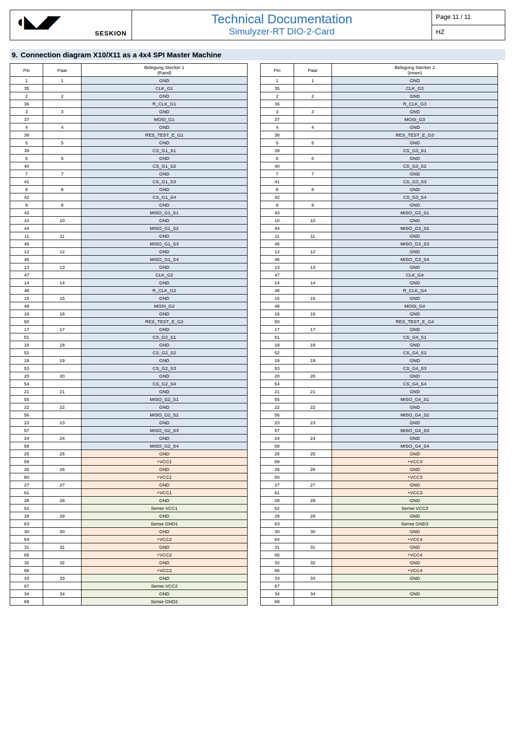◖◣◢◤
SESKION
Technical Documentation
Simulyzer-RT DIO-2-Card
Page 11 / 11
HZ
9. Connection diagram X10/X11 as a 4x4 SPI Master Machine
| Pin | Paar | Belegung Stecker 1 (Rand) |
| --- | --- | --- |
| 1 | 1 | GND |
| 35 | | CLK_G1 |
| 2 | 2 | GND |
| 36 | | R_CLK_G1 |
| 3 | 3 | GND |
| 37 | | MOSI_G1 |
| 4 | 4 | GND |
| 38 | | RES_TEST_E_G1 |
| 5 | 5 | GND |
| 39 | | CS_G1_S1 |
| 6 | 6 | GND |
| 40 | | CS_G1_S2 |
| 7 | 7 | GND |
| 41 | | CS_G1_S3 |
| 8 | 8 | GND |
| 42 | | CS_G1_S4 |
| 9 | 9 | GND |
| 43 | | MISO_G1_S1 |
| 10 | 10 | GND |
| 44 | | MISO_G1_S2 |
| 11 | 11 | GND |
| 45 | | MISO_G1_S3 |
| 12 | 12 | GND |
| 46 | | MISO_G1_S4 |
| 13 | 13 | GND |
| 47 | | CLK_G2 |
| 14 | 14 | GND |
| 48 | | R_CLK_G2 |
| 15 | 15 | GND |
| 49 | | MOSI_G2 |
| 16 | 16 | GND |
| 50 | | RES_TEST_E_G2 |
| 17 | 17 | GND |
| 51 | | CS_G2_S1 |
| 18 | 18 | GND |
| 52 | | CS_G2_S2 |
| 19 | 19 | GND |
| 53 | | CS_G2_S3 |
| 20 | 20 | GND |
| 54 | | CS_G2_S4 |
| 21 | 21 | GND |
| 55 | | MISO_G2_S1 |
| 22 | 22 | GND |
| 56 | | MISO_G2_S2 |
| 23 | 23 | GND |
| 57 | | MISO_G2_S3 |
| 24 | 24 | GND |
| 58 | | MISO_G2_S4 |
| 25 | 25 | GND |
| 59 | | +VCC1 |
| 26 | 26 | GND |
| 60 | | +VCC1 |
| 27 | 27 | GND |
| 61 | | +VCC1 |
| 28 | 28 | GND |
| 62 | | Sense VCC1 |
| 29 | 29 | GND |
| 63 | | Sense GND1 |
| 30 | 30 | GND |
| 64 | | +VCC2 |
| 31 | 31 | GND |
| 65 | | +VCC2 |
| 32 | 32 | GND |
| 66 | | +VCC2 |
| 33 | 33 | GND |
| 67 | | Sense VCC2 |
| 34 | 34 | GND |
| 68 | | Sense GND2 |
| Pin | Paar | Belegung Stecker 2 (innen) |
| --- | --- | --- |
| 1 | 1 | GND |
| 35 | | CLK_G3 |
| 2 | 2 | GND |
| 36 | | R_CLK_G3 |
| 3 | 3 | GND |
| 37 | | MOSI_G3 |
| 4 | 4 | GND |
| 38 | | RES_TEST_E_G3 |
| 5 | 5 | GND |
| 39 | | CS_G3_S1 |
| 6 | 6 | GND |
| 40 | | CS_G3_S2 |
| 7 | 7 | GND |
| 41 | | CS_G3_S3 |
| 8 | 8 | GND |
| 42 | | CS_G3_S4 |
| 9 | 9 | GND |
| 43 | | MISO_G3_S1 |
| 10 | 10 | GND |
| 44 | | MISO_G3_S2 |
| 11 | 11 | GND |
| 45 | | MISO_G3_S3 |
| 12 | 12 | GND |
| 46 | | MISO_G3_S4 |
| 13 | 13 | GND |
| 47 | | CLK_G4 |
| 14 | 14 | GND |
| 48 | | R_CLK_G4 |
| 15 | 15 | GND |
| 49 | | MOSI_G4 |
| 16 | 16 | GND |
| 50 | | RES_TEST_E_G4 |
| 17 | 17 | GND |
| 51 | | CS_G4_S1 |
| 18 | 18 | GND |
| 52 | | CS_G4_S2 |
| 19 | 19 | GND |
| 53 | | CS_G4_S3 |
| 20 | 20 | GND |
| 54 | | CS_G4_S4 |
| 21 | 21 | GND |
| 55 | | MISO_G4_S1 |
| 22 | 22 | GND |
| 56 | | MISO_G4_S2 |
| 23 | 23 | GND |
| 57 | | MISO_G4_S3 |
| 24 | 24 | GND |
| 58 | | MISO_G4_S4 |
| 25 | 25 | GND |
| 59 | | +VCC3 |
| 26 | 26 | GND |
| 60 | | +VCC3 |
| 27 | 27 | GND |
| 61 | | +VCC3 |
| 28 | 28 | GND |
| 62 | | Sense VCC3 |
| 29 | 29 | GND |
| 63 | | Sense GND3 |
| 30 | 30 | GND |
| 64 | | +VCC4 |
| 31 | 31 | GND |
| 65 | | +VCC4 |
| 32 | 32 | GND |
| 66 | | +VCC4 |
| 33 | 33 | GND |
| 67 | | |
| 34 | 34 | GND |
| 68 | | |